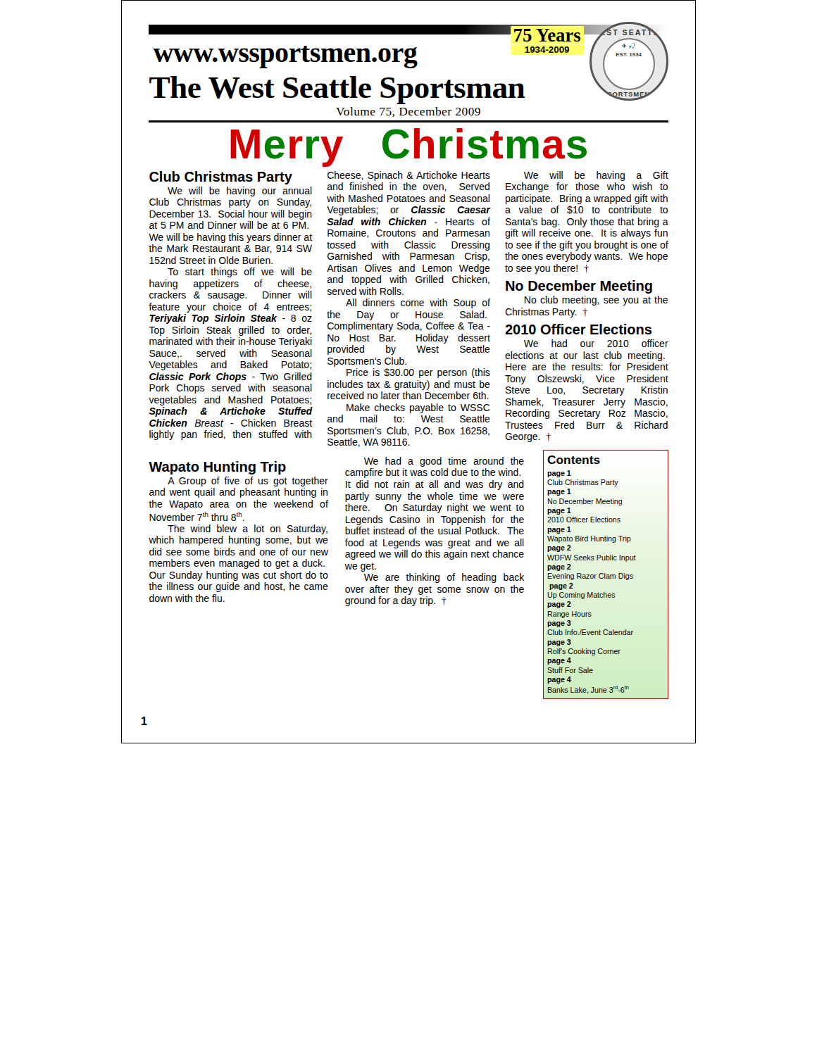www.wssportsmen.org
75 Years 1934-2009
WEST SEATTLE
✈ 🎣
EST. 1934
SPORTSMENS CLUB INC.
The West Seattle Sportsman
Volume 75, December 2009
Merry Christmas
Club Christmas Party
We will be having our annual Club Christmas party on Sunday, December 13. Social hour will begin at 5 PM and Dinner will be at 6 PM. We will be having this years dinner at the Mark Restaurant & Bar, 914 SW 152nd Street in Olde Burien.
To start things off we will be having appetizers of cheese, crackers & sausage. Dinner will feature your choice of 4 entrees; Teriyaki Top Sirloin Steak - 8 oz Top Sirloin Steak grilled to order, marinated with their in-house Teriyaki Sauce,. served with Seasonal Vegetables and Baked Potato; Classic Pork Chops - Two Grilled Pork Chops served with seasonal vegetables and Mashed Potatoes; Spinach & Artichoke Stuffed Chicken Breast - Chicken Breast lightly pan fried, then stuffed with Cheese, Spinach & Artichoke Hearts and finished in the oven, Served with Mashed Potatoes and Seasonal Vegetables; or Classic Caesar Salad with Chicken - Hearts of Romaine, Croutons and Parmesan tossed with Classic Dressing Garnished with Parmesan Crisp, Artisan Olives and Lemon Wedge and topped with Grilled Chicken, served with Rolls.
All dinners come with Soup of the Day or House Salad. Complimentary Soda, Coffee & Tea - No Host Bar. Holiday dessert provided by West Seattle Sportsmen's Club.
Price is $30.00 per person (this includes tax & gratuity) and must be received no later than December 6th.
Make checks payable to WSSC and mail to: West Seattle Sportsmen’s Club, P.O. Box 16258, Seattle, WA 98116.
We will be having a Gift Exchange for those who wish to participate. Bring a wrapped gift with a value of $10 to contribute to Santa’s bag. Only those that bring a gift will receive one. It is always fun to see if the gift you brought is one of the ones everybody wants. We hope to see you there! †
No December Meeting
No club meeting, see you at the Christmas Party. †
2010 Officer Elections
We had our 2010 officer elections at our last club meeting. Here are the results: for President Tony Olszewski, Vice President Steve Loo, Secretary Kristin Shamek, Treasurer Jerry Mascio, Recording Secretary Roz Mascio, Trustees Fred Burr & Richard George. †
Contents
page 1
Club Christmas Party
page 1
No December Meeting
page 1
2010 Officer Elections
page 1
Wapato Bird Hunting Trip
page 2
WDFW Seeks Public Input
page 2
Evening Razor Clam Digs
page 2
Up Coming Matches
page 2
Range Hours
page 3
Club Info./Event Calendar
page 3
Rolf's Cooking Corner
page 4
Stuff For Sale
page 4
Banks Lake, June 3rd-6th
Wapato Hunting Trip
A Group of five of us got together and went quail and pheasant hunting in the Wapato area on the weekend of November 7th thru 8th.
The wind blew a lot on Saturday, which hampered hunting some, but we did see some birds and one of our new members even managed to get a duck. Our Sunday hunting was cut short do to the illness our guide and host, he came down with the flu.
We had a good time around the campfire but it was cold due to the wind. It did not rain at all and was dry and partly sunny the whole time we were there. On Saturday night we went to Legends Casino in Toppenish for the buffet instead of the usual Potluck. The food at Legends was great and we all agreed we will do this again next chance we get.
We are thinking of heading back over after they get some snow on the ground for a day trip. †
1